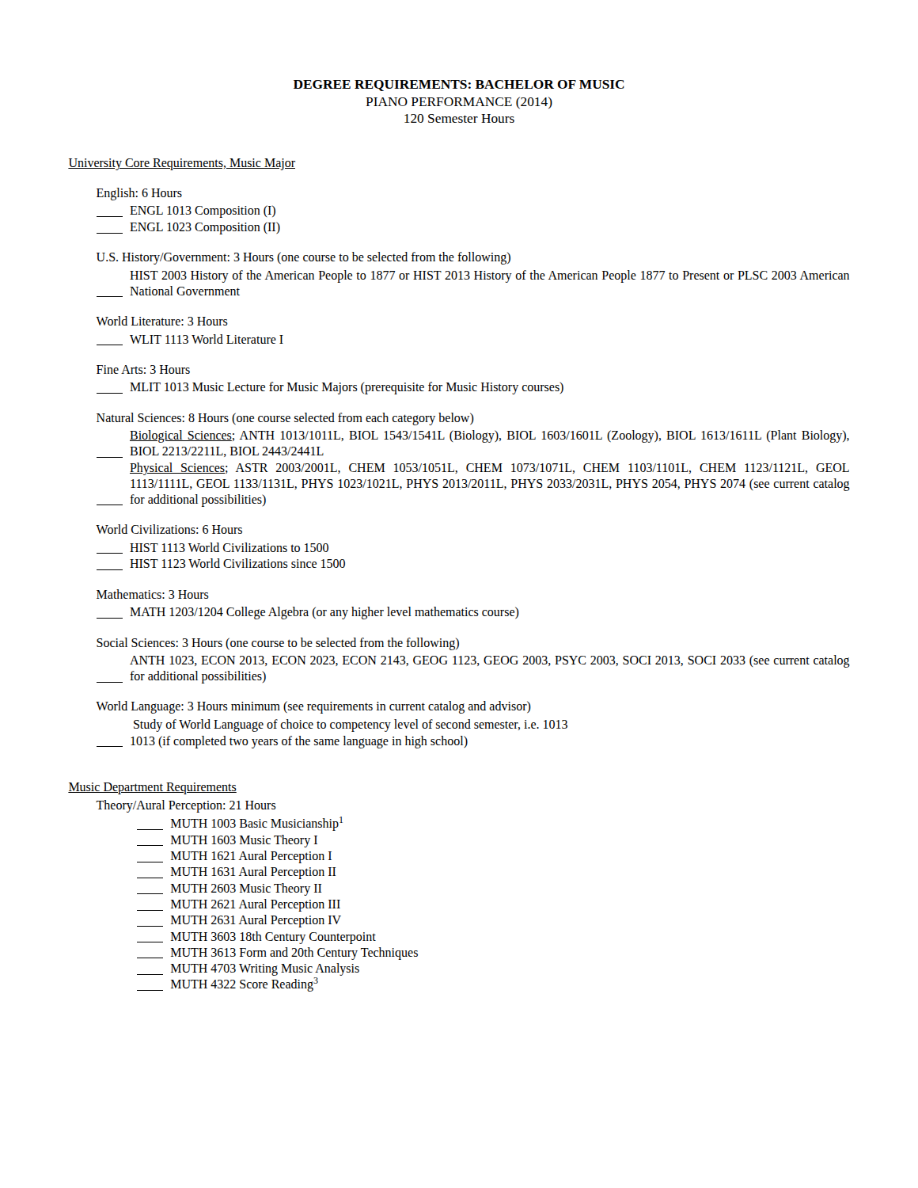DEGREE REQUIREMENTS: BACHELOR OF MUSIC
PIANO PERFORMANCE (2014)
120 Semester Hours
University Core Requirements, Music Major
English: 6 Hours
ENGL 1013 Composition (I)
ENGL 1023 Composition (II)
U.S. History/Government: 3 Hours (one course to be selected from the following)
HIST 2003 History of the American People to 1877 or HIST 2013 History of the American People 1877 to Present or PLSC 2003 American National Government
World Literature: 3 Hours
WLIT 1113 World Literature I
Fine Arts: 3 Hours
MLIT 1013 Music Lecture for Music Majors (prerequisite for Music History courses)
Natural Sciences: 8 Hours (one course selected from each category below)
Biological Sciences; ANTH 1013/1011L, BIOL 1543/1541L (Biology), BIOL 1603/1601L (Zoology), BIOL 1613/1611L (Plant Biology), BIOL 2213/2211L, BIOL 2443/2441L
Physical Sciences; ASTR 2003/2001L, CHEM 1053/1051L, CHEM 1073/1071L, CHEM 1103/1101L, CHEM 1123/1121L, GEOL 1113/1111L, GEOL 1133/1131L, PHYS 1023/1021L, PHYS 2013/2011L, PHYS 2033/2031L, PHYS 2054, PHYS 2074 (see current catalog for additional possibilities)
World Civilizations: 6 Hours
HIST 1113 World Civilizations to 1500
HIST 1123 World Civilizations since 1500
Mathematics: 3 Hours
MATH 1203/1204 College Algebra (or any higher level mathematics course)
Social Sciences: 3 Hours (one course to be selected from the following)
ANTH 1023, ECON 2013, ECON 2023, ECON 2143, GEOG 1123, GEOG 2003, PSYC 2003, SOCI 2013, SOCI 2033 (see current catalog for additional possibilities)
World Language: 3 Hours minimum (see requirements in current catalog and advisor)
Study of World Language of choice to competency level of second semester, i.e. 1013
1013 (if completed two years of the same language in high school)
Music Department Requirements
Theory/Aural Perception: 21 Hours
MUTH 1003 Basic Musicianship1
MUTH 1603 Music Theory I
MUTH 1621 Aural Perception I
MUTH 1631 Aural Perception II
MUTH 2603 Music Theory II
MUTH 2621 Aural Perception III
MUTH 2631 Aural Perception IV
MUTH 3603 18th Century Counterpoint
MUTH 3613 Form and 20th Century Techniques
MUTH 4703 Writing Music Analysis
MUTH 4322 Score Reading3